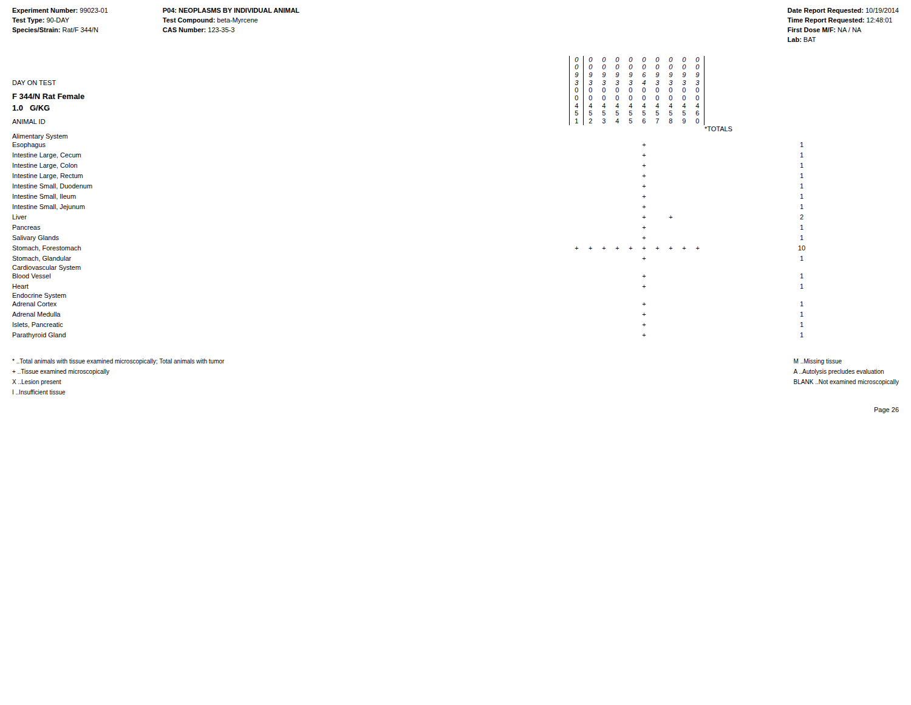Experiment Number: 99023-01
Test Type: 90-DAY
Species/Strain: Rat/F 344/N
P04: NEOPLASMS BY INDIVIDUAL ANIMAL
Test Compound: beta-Myrcene
CAS Number: 123-35-3
Date Report Requested: 10/19/2014
Time Report Requested: 12:48:01
First Dose M/F: NA / NA
Lab: BAT
| DAY ON TEST | 0 0 9 3 | 0 0 9 3 | 0 0 9 3 | 0 0 9 3 | 0 0 9 3 | 0 0 6 4 | 0 0 9 3 | 0 0 9 3 | 0 0 9 3 | 0 0 9 3 | |
| F 344/N Rat Female 1.0 G/KG ANIMAL ID | 0 0 4 5 1 | 0 0 4 5 2 | 0 0 4 5 3 | 0 0 4 5 4 | 0 0 4 5 5 | 0 0 4 5 6 | 0 0 4 5 7 | 0 0 4 5 8 | 0 0 4 5 9 | 0 0 4 6 0 |
| | | *TOTALS |
| Alimentary System |
| Esophagus | | | | | | + | | | | | 1 |
| Intestine Large, Cecum | | | | | | + | | | | | 1 |
| Intestine Large, Colon | | | | | | + | | | | | 1 |
| Intestine Large, Rectum | | | | | | + | | | | | 1 |
| Intestine Small, Duodenum | | | | | | + | | | | | 1 |
| Intestine Small, Ileum | | | | | | + | | | | | 1 |
| Intestine Small, Jejunum | | | | | | + | | | | | 1 |
| Liver | | | | | | + | | + | | | 2 |
| Pancreas | | | | | | + | | | | | 1 |
| Salivary Glands | | | | | | + | | | | | 1 |
| Stomach, Forestomach | + | + | + | + | + | + | + | + | + | + | 10 |
| Stomach, Glandular | | | | | | + | | | | | 1 |
| Cardiovascular System |
| Blood Vessel | | | | | | + | | | | | 1 |
| Heart | | | | | | + | | | | | 1 |
| Endocrine System |
| Adrenal Cortex | | | | | | + | | | | | 1 |
| Adrenal Medulla | | | | | | + | | | | | 1 |
| Islets, Pancreatic | | | | | | + | | | | | 1 |
| Parathyroid Gland | | | | | | + | | | | | 1 |
* ..Total animals with tissue examined microscopically; Total animals with tumor
+ ..Tissue examined microscopically
X ..Lesion present
I ..Insufficient tissue
M ..Missing tissue
A ..Autolysis precludes evaluation
BLANK ..Not examined microscopically
Page 26